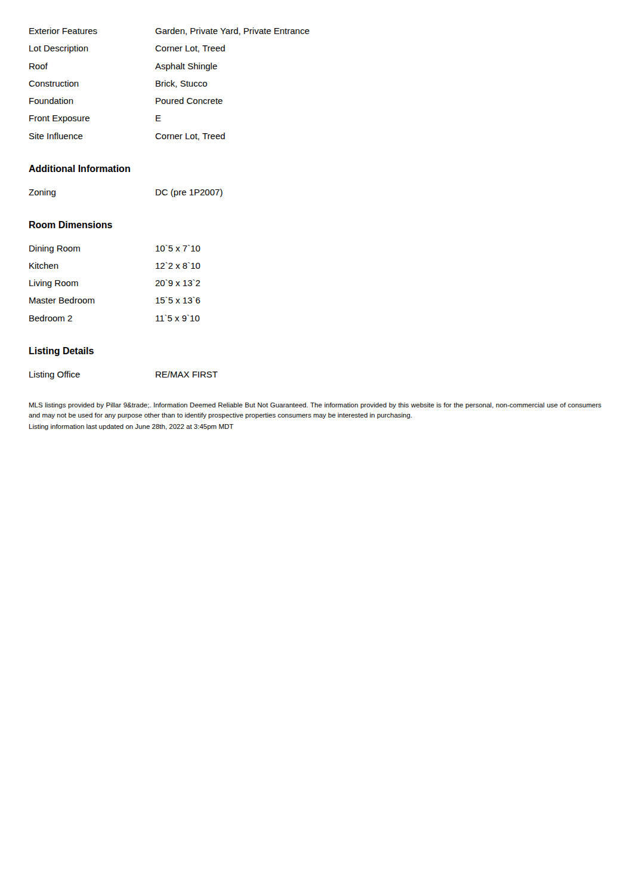| Exterior Features | Garden, Private Yard, Private Entrance |
| Lot Description | Corner Lot, Treed |
| Roof | Asphalt Shingle |
| Construction | Brick, Stucco |
| Foundation | Poured Concrete |
| Front Exposure | E |
| Site Influence | Corner Lot, Treed |
Additional Information
| Zoning | DC (pre 1P2007) |
Room Dimensions
| Dining Room | 10`5 x 7`10 |
| Kitchen | 12`2 x 8`10 |
| Living Room | 20`9 x 13`2 |
| Master Bedroom | 15`5 x 13`6 |
| Bedroom 2 | 11`5 x 9`10 |
Listing Details
| Listing Office | RE/MAX FIRST |
MLS listings provided by Pillar 9&trade;. Information Deemed Reliable But Not Guaranteed. The information provided by this website is for the personal, non-commercial use of consumers and may not be used for any purpose other than to identify prospective properties consumers may be interested in purchasing.
Listing information last updated on June 28th, 2022 at 3:45pm MDT